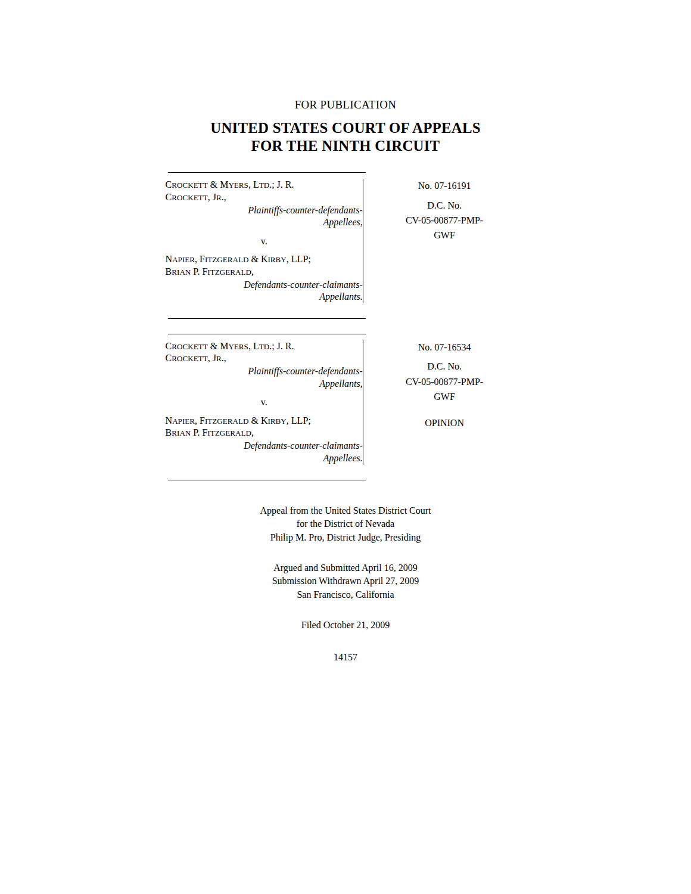FOR PUBLICATION
UNITED STATES COURT OF APPEALS
FOR THE NINTH CIRCUIT
| C ROCKETT & M YERS , L TD .; J. R. C ROCKETT , J R ., Plaintiffs-counter-defendants- Appellees, v. N APIER , F ITZGERALD & K IRBY , LLP; B RIAN P. F ITZGERALD , Defendants-counter-claimants- Appellants. | No. 07-16191 D.C. No. CV-05-00877-PMP- GWF |
| C ROCKETT & M YERS , L TD .; J. R. C ROCKETT , J R ., Plaintiffs-counter-defendants- Appellants, v. N APIER , F ITZGERALD & K IRBY , LLP; B RIAN P. F ITZGERALD , Defendants-counter-claimants- Appellees. | No. 07-16534 D.C. No. CV-05-00877-PMP- GWF OPINION |
Appeal from the United States District Court
for the District of Nevada
Philip M. Pro, District Judge, Presiding
Argued and Submitted April 16, 2009
Submission Withdrawn April 27, 2009
San Francisco, California
Filed October 21, 2009
14157